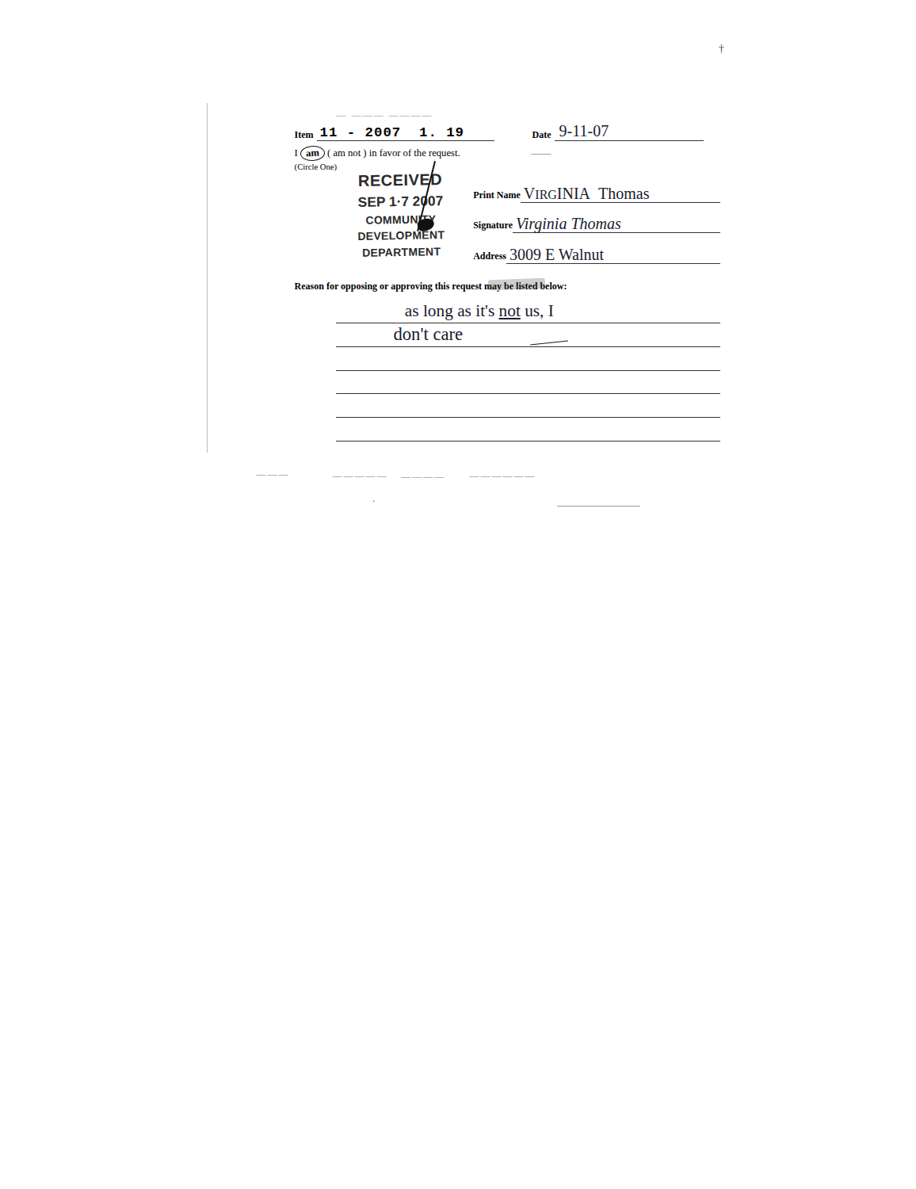†
— ——— ————
Item 11 - 2007 1. 19 Date 9-11-07
I am ( am not ) in favor of the request. ——
(Circle One)
RECEIVED
SEP 1·7 2007
COMMUNITY DEVELOPMENT
DEPARTMENT
Print Name VIRGINIA Thomas
Signature Virginia Thomas
Address 3009 E Walnut
Reason for opposing or approving this request may be listed below:
as long as it's not us, I
don't care
——— ————— ———— ——————
·